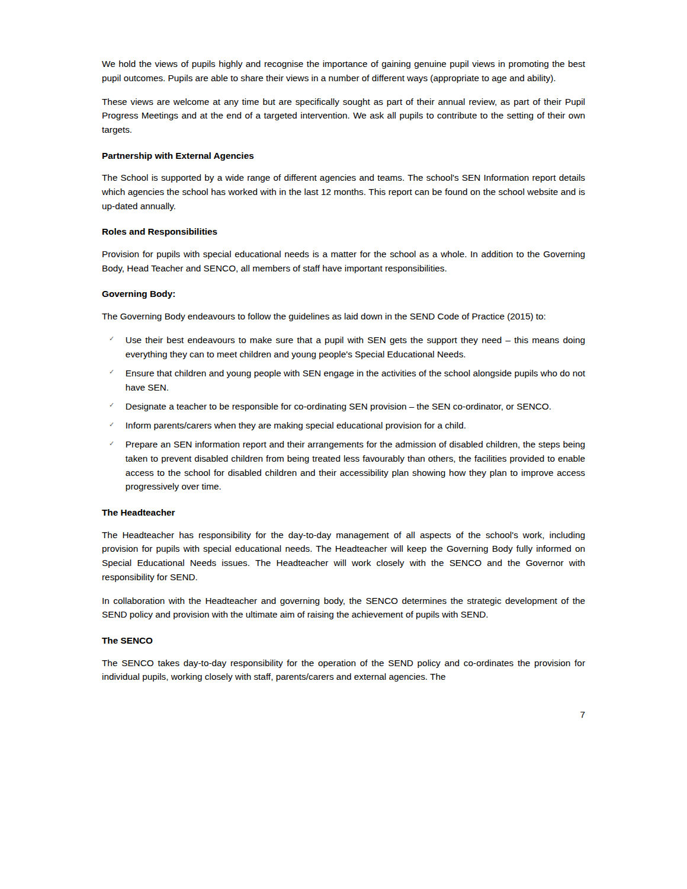We hold the views of pupils highly and recognise the importance of gaining genuine pupil views in promoting the best pupil outcomes. Pupils are able to share their views in a number of different ways (appropriate to age and ability).
These views are welcome at any time but are specifically sought as part of their annual review, as part of their Pupil Progress Meetings and at the end of a targeted intervention. We ask all pupils to contribute to the setting of their own targets.
Partnership with External Agencies
The School is supported by a wide range of different agencies and teams. The school's SEN Information report details which agencies the school has worked with in the last 12 months. This report can be found on the school website and is up-dated annually.
Roles and Responsibilities
Provision for pupils with special educational needs is a matter for the school as a whole. In addition to the Governing Body, Head Teacher and SENCO, all members of staff have important responsibilities.
Governing Body:
The Governing Body endeavours to follow the guidelines as laid down in the SEND Code of Practice (2015) to:
Use their best endeavours to make sure that a pupil with SEN gets the support they need – this means doing everything they can to meet children and young people's Special Educational Needs.
Ensure that children and young people with SEN engage in the activities of the school alongside pupils who do not have SEN.
Designate a teacher to be responsible for co-ordinating SEN provision – the SEN co-ordinator, or SENCO.
Inform parents/carers when they are making special educational provision for a child.
Prepare an SEN information report and their arrangements for the admission of disabled children, the steps being taken to prevent disabled children from being treated less favourably than others, the facilities provided to enable access to the school for disabled children and their accessibility plan showing how they plan to improve access progressively over time.
The Headteacher
The Headteacher has responsibility for the day-to-day management of all aspects of the school's work, including provision for pupils with special educational needs. The Headteacher will keep the Governing Body fully informed on Special Educational Needs issues. The Headteacher will work closely with the SENCO and the Governor with responsibility for SEND.
In collaboration with the Headteacher and governing body, the SENCO determines the strategic development of the SEND policy and provision with the ultimate aim of raising the achievement of pupils with SEND.
The SENCO
The SENCO takes day-to-day responsibility for the operation of the SEND policy and co-ordinates the provision for individual pupils, working closely with staff, parents/carers and external agencies. The
7